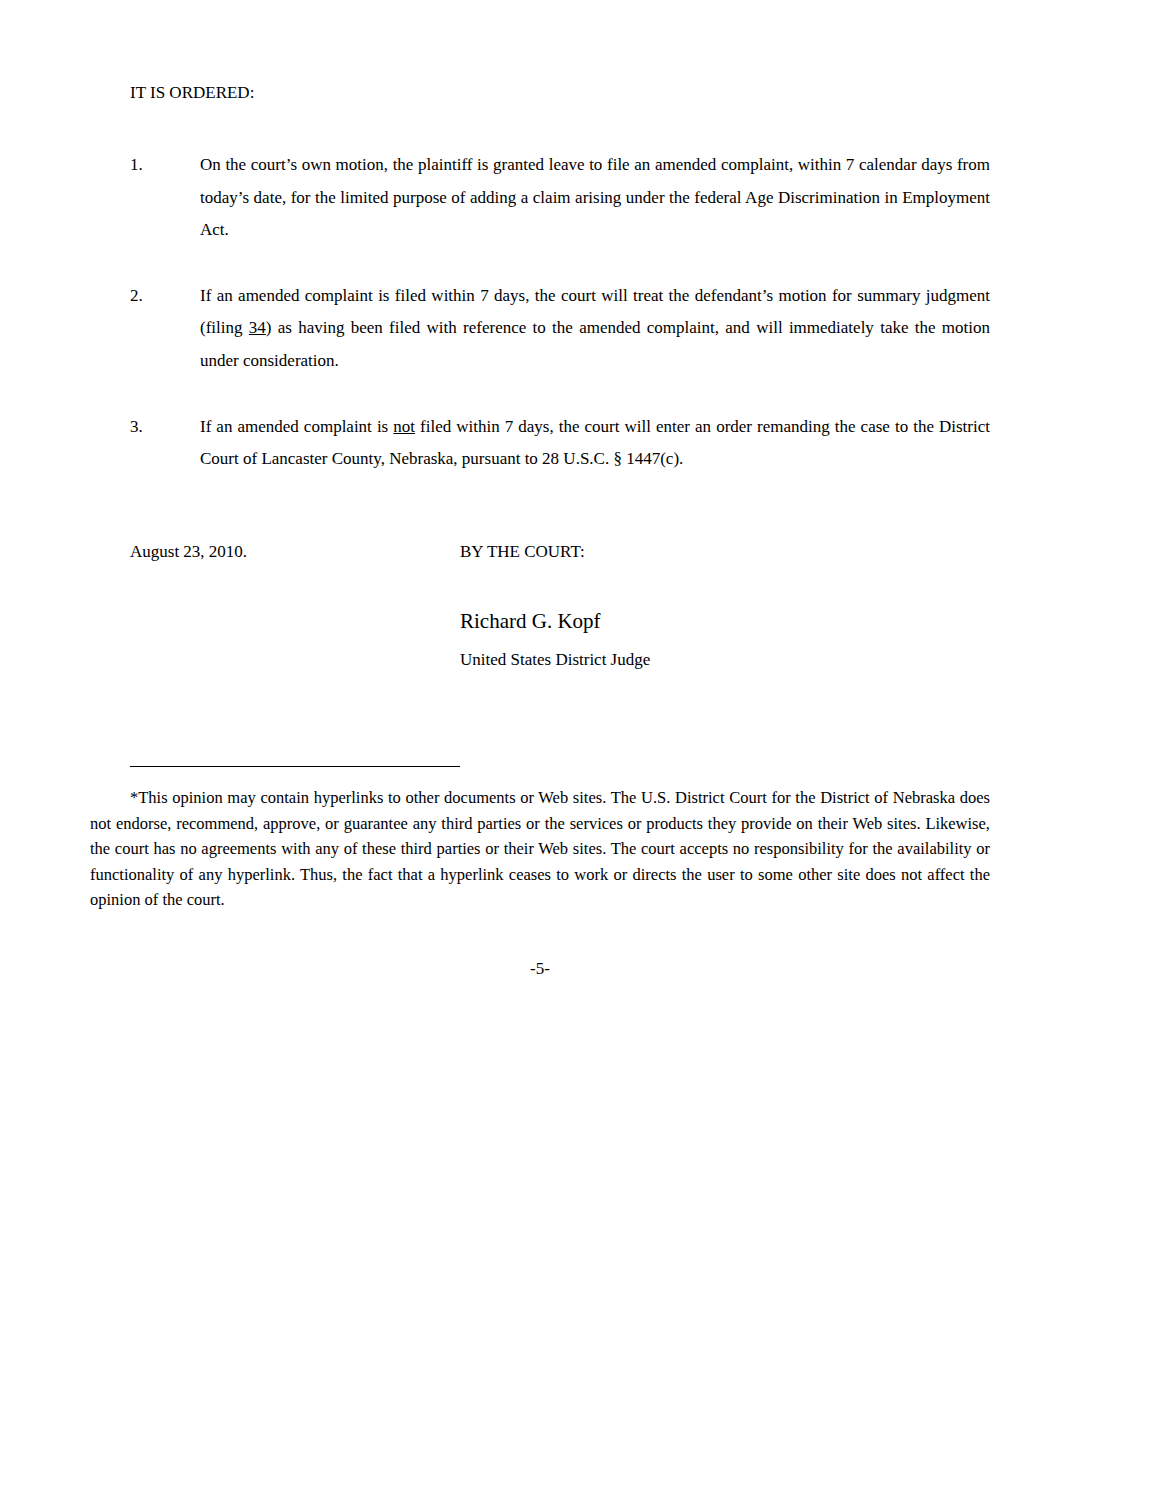IT IS ORDERED:
On the court’s own motion, the plaintiff is granted leave to file an amended complaint, within 7 calendar days from today’s date, for the limited purpose of adding a claim arising under the federal Age Discrimination in Employment Act.
If an amended complaint is filed within 7 days, the court will treat the defendant’s motion for summary judgment (filing 34) as having been filed with reference to the amended complaint, and will immediately take the motion under consideration.
If an amended complaint is not filed within 7 days, the court will enter an order remanding the case to the District Court of Lancaster County, Nebraska, pursuant to 28 U.S.C. § 1447(c).
August 23, 2010.
BY THE COURT:
Richard G. Kopf
United States District Judge
*This opinion may contain hyperlinks to other documents or Web sites. The U.S. District Court for the District of Nebraska does not endorse, recommend, approve, or guarantee any third parties or the services or products they provide on their Web sites. Likewise, the court has no agreements with any of these third parties or their Web sites. The court accepts no responsibility for the availability or functionality of any hyperlink. Thus, the fact that a hyperlink ceases to work or directs the user to some other site does not affect the opinion of the court.
-5-